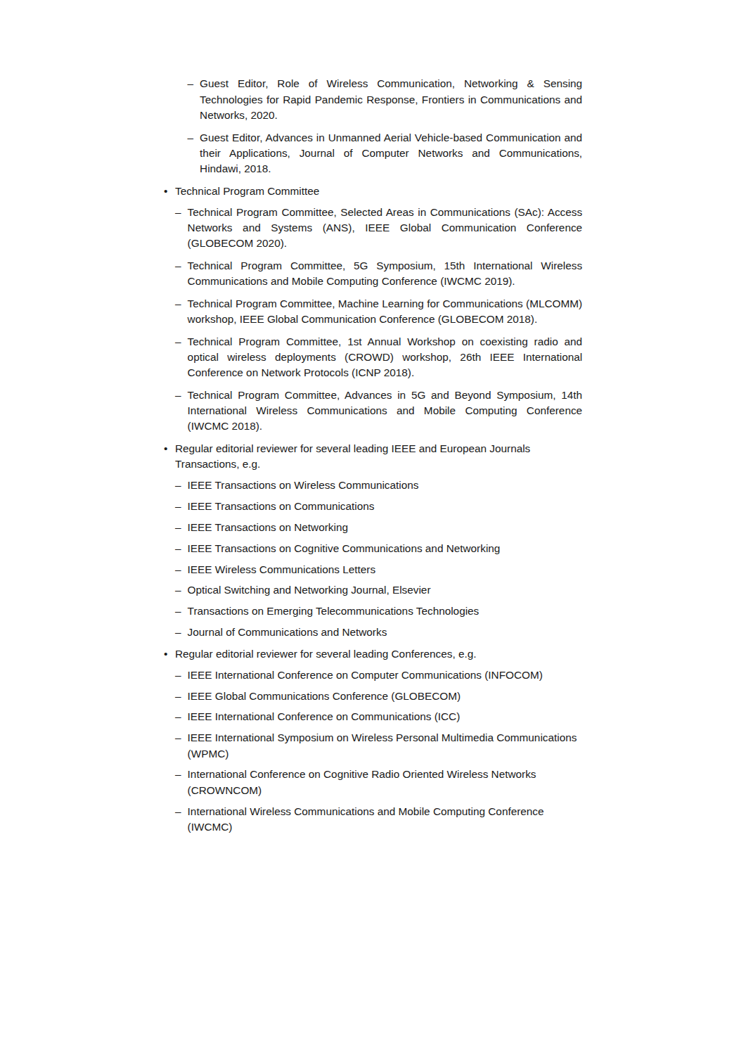Guest Editor, Role of Wireless Communication, Networking & Sensing Technologies for Rapid Pandemic Response, Frontiers in Communications and Networks, 2020.
Guest Editor, Advances in Unmanned Aerial Vehicle-based Communication and their Applications, Journal of Computer Networks and Communications, Hindawi, 2018.
Technical Program Committee
Technical Program Committee, Selected Areas in Communications (SAc): Access Networks and Systems (ANS), IEEE Global Communication Conference (GLOBECOM 2020).
Technical Program Committee, 5G Symposium, 15th International Wireless Communications and Mobile Computing Conference (IWCMC 2019).
Technical Program Committee, Machine Learning for Communications (MLCOMM) workshop, IEEE Global Communication Conference (GLOBECOM 2018).
Technical Program Committee, 1st Annual Workshop on coexisting radio and optical wireless deployments (CROWD) workshop, 26th IEEE International Conference on Network Protocols (ICNP 2018).
Technical Program Committee, Advances in 5G and Beyond Symposium, 14th International Wireless Communications and Mobile Computing Conference (IWCMC 2018).
Regular editorial reviewer for several leading IEEE and European Journals Transactions, e.g.
IEEE Transactions on Wireless Communications
IEEE Transactions on Communications
IEEE Transactions on Networking
IEEE Transactions on Cognitive Communications and Networking
IEEE Wireless Communications Letters
Optical Switching and Networking Journal, Elsevier
Transactions on Emerging Telecommunications Technologies
Journal of Communications and Networks
Regular editorial reviewer for several leading Conferences, e.g.
IEEE International Conference on Computer Communications (INFOCOM)
IEEE Global Communications Conference (GLOBECOM)
IEEE International Conference on Communications (ICC)
IEEE International Symposium on Wireless Personal Multimedia Communications (WPMC)
International Conference on Cognitive Radio Oriented Wireless Networks (CROWNCOM)
International Wireless Communications and Mobile Computing Conference (IWCMC)